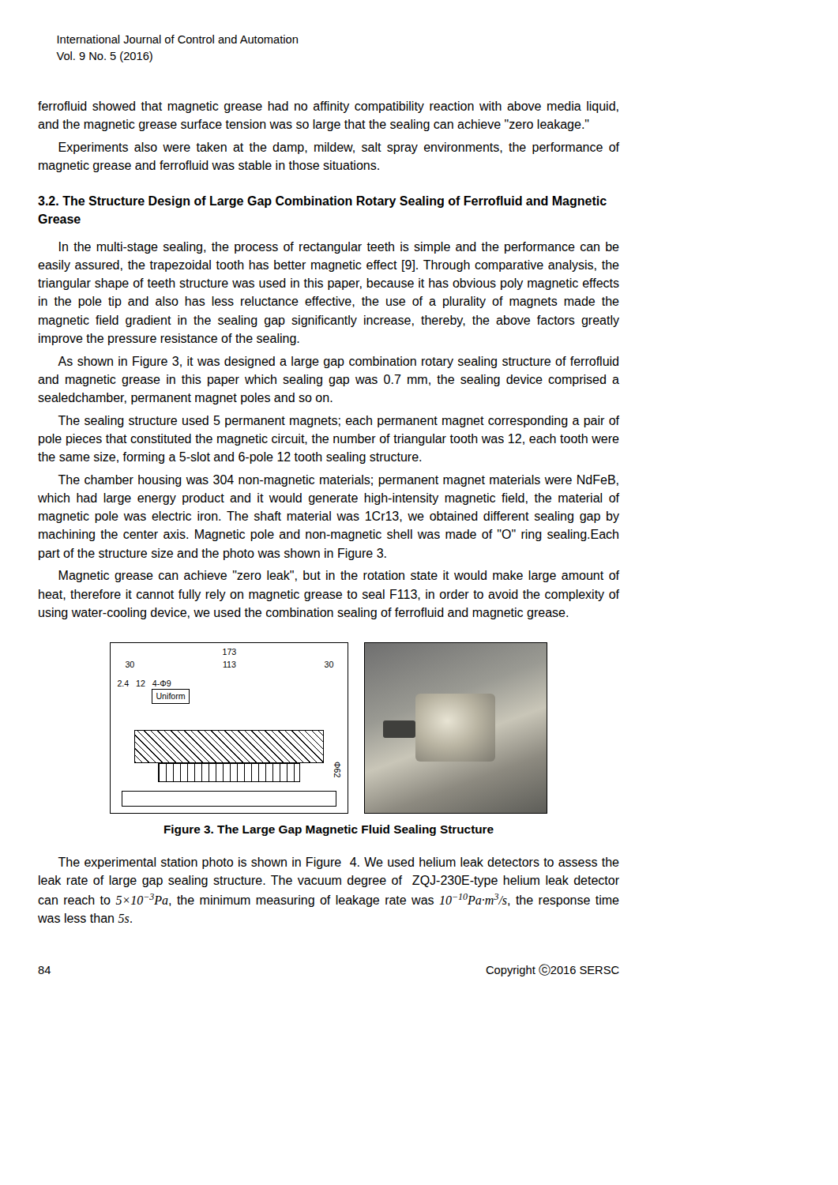International Journal of Control and Automation
Vol. 9 No. 5 (2016)
ferrofluid showed that magnetic grease had no affinity compatibility reaction with above media liquid, and the magnetic grease surface tension was so large that the sealing can achieve "zero leakage."
Experiments also were taken at the damp, mildew, salt spray environments, the performance of magnetic grease and ferrofluid was stable in those situations.
3.2. The Structure Design of Large Gap Combination Rotary Sealing of Ferrofluid and Magnetic Grease
In the multi-stage sealing, the process of rectangular teeth is simple and the performance can be easily assured, the trapezoidal tooth has better magnetic effect [9]. Through comparative analysis, the triangular shape of teeth structure was used in this paper, because it has obvious poly magnetic effects in the pole tip and also has less reluctance effective, the use of a plurality of magnets made the magnetic field gradient in the sealing gap significantly increase, thereby, the above factors greatly improve the pressure resistance of the sealing.
As shown in Figure 3, it was designed a large gap combination rotary sealing structure of ferrofluid and magnetic grease in this paper which sealing gap was 0.7 mm, the sealing device comprised a sealedchamber, permanent magnet poles and so on.
The sealing structure used 5 permanent magnets; each permanent magnet corresponding a pair of pole pieces that constituted the magnetic circuit, the number of triangular tooth was 12, each tooth were the same size, forming a 5-slot and 6-pole 12 tooth sealing structure.
The chamber housing was 304 non-magnetic materials; permanent magnet materials were NdFeB, which had large energy product and it would generate high-intensity magnetic field, the material of magnetic pole was electric iron. The shaft material was 1Cr13, we obtained different sealing gap by machining the center axis. Magnetic pole and non-magnetic shell was made of "O" ring sealing.Each part of the structure size and the photo was shown in Figure 3.
Magnetic grease can achieve "zero leak", but in the rotation state it would make large amount of heat, therefore it cannot fully rely on magnetic grease to seal F113, in order to avoid the complexity of using water-cooling device, we used the combination sealing of ferrofluid and magnetic grease.
173
3011330
2.4 12 4-Φ9
Uniform
Φ62
Figure 3. The Large Gap Magnetic Fluid Sealing Structure
The experimental station photo is shown in Figure 4. We used helium leak detectors to assess the leak rate of large gap sealing structure. The vacuum degree of ZQJ-230E-type helium leak detector can reach to 5×10−3Pa, the minimum measuring of leakage rate was 10−10Pa·m3/s, the response time was less than 5s.
84 Copyright ⓒ2016 SERSC